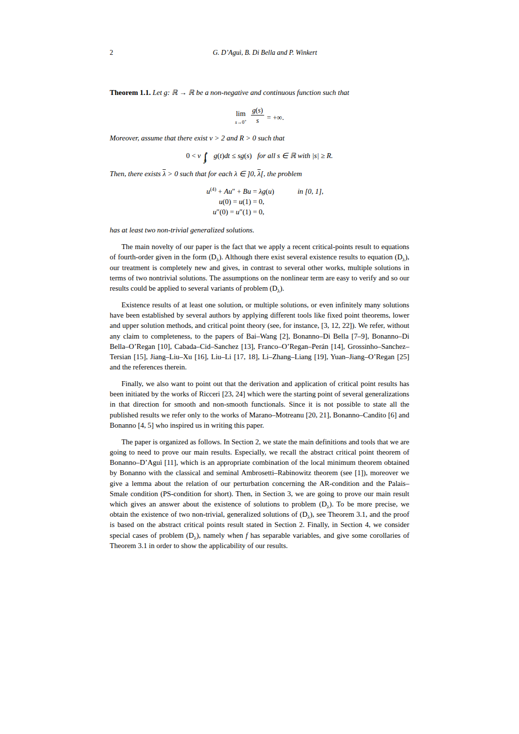2 G. D’Aguì, B. Di Bella and P. Winkert
Theorem 1.1. Let g: ℝ → ℝ be a non-negative and continuous function such that
lim s→0+ g(s) s = +∞.
Moreover, assume that there exist ν > 2 and R > 0 such that
0 < ν ∫0 s g(t)dt ≤ sg(s) for all s ∈ ℝ with |s| ≥ R.
Then, there exists λ > 0 such that for each λ ∈ ]0, λ[, the problem
u(4) + Au″ + Bu = λg(u) in [0, 1], u(0) = u(1) = 0, u″(0) = u″(1) = 0,
has at least two non-trivial generalized solutions.
The main novelty of our paper is the fact that we apply a recent critical-points result to equations of fourth-order given in the form (Dλ). Although there exist several existence results to equation (Dλ), our treatment is completely new and gives, in contrast to several other works, multiple solutions in terms of two nontrivial solutions. The assumptions on the nonlinear term are easy to verify and so our results could be applied to several variants of problem (Dλ).
Existence results of at least one solution, or multiple solutions, or even infinitely many solutions have been established by several authors by applying different tools like fixed point theorems, lower and upper solution methods, and critical point theory (see, for instance, [3, 12, 22]). We refer, without any claim to completeness, to the papers of Bai–Wang [2], Bonanno–Di Bella [7–9], Bonanno–Di Bella–O’Regan [10], Cabada–Cid–Sanchez [13], Franco–O’Regan–Perán [14], Grossinho–Sanchez–Tersian [15], Jiang–Liu–Xu [16], Liu–Li [17, 18], Li–Zhang–Liang [19], Yuan–Jiang–O’Regan [25] and the references therein.
Finally, we also want to point out that the derivation and application of critical point results has been initiated by the works of Ricceri [23, 24] which were the starting point of several generalizations in that direction for smooth and non-smooth functionals. Since it is not possible to state all the published results we refer only to the works of Marano–Motreanu [20, 21], Bonanno–Candito [6] and Bonanno [4, 5] who inspired us in writing this paper.
The paper is organized as follows. In Section 2, we state the main definitions and tools that we are going to need to prove our main results. Especially, we recall the abstract critical point theorem of Bonanno–D’Aguì [11], which is an appropriate combination of the local minimum theorem obtained by Bonanno with the classical and seminal Ambrosetti–Rabinowitz theorem (see [1]), moreover we give a lemma about the relation of our perturbation concerning the AR-condition and the Palais–Smale condition (PS-condition for short). Then, in Section 3, we are going to prove our main result which gives an answer about the existence of solutions to problem (Dλ). To be more precise, we obtain the existence of two non-trivial, generalized solutions of (Dλ), see Theorem 3.1, and the proof is based on the abstract critical points result stated in Section 2. Finally, in Section 4, we consider special cases of problem (Dλ), namely when f has separable variables, and give some corollaries of Theorem 3.1 in order to show the applicability of our results.